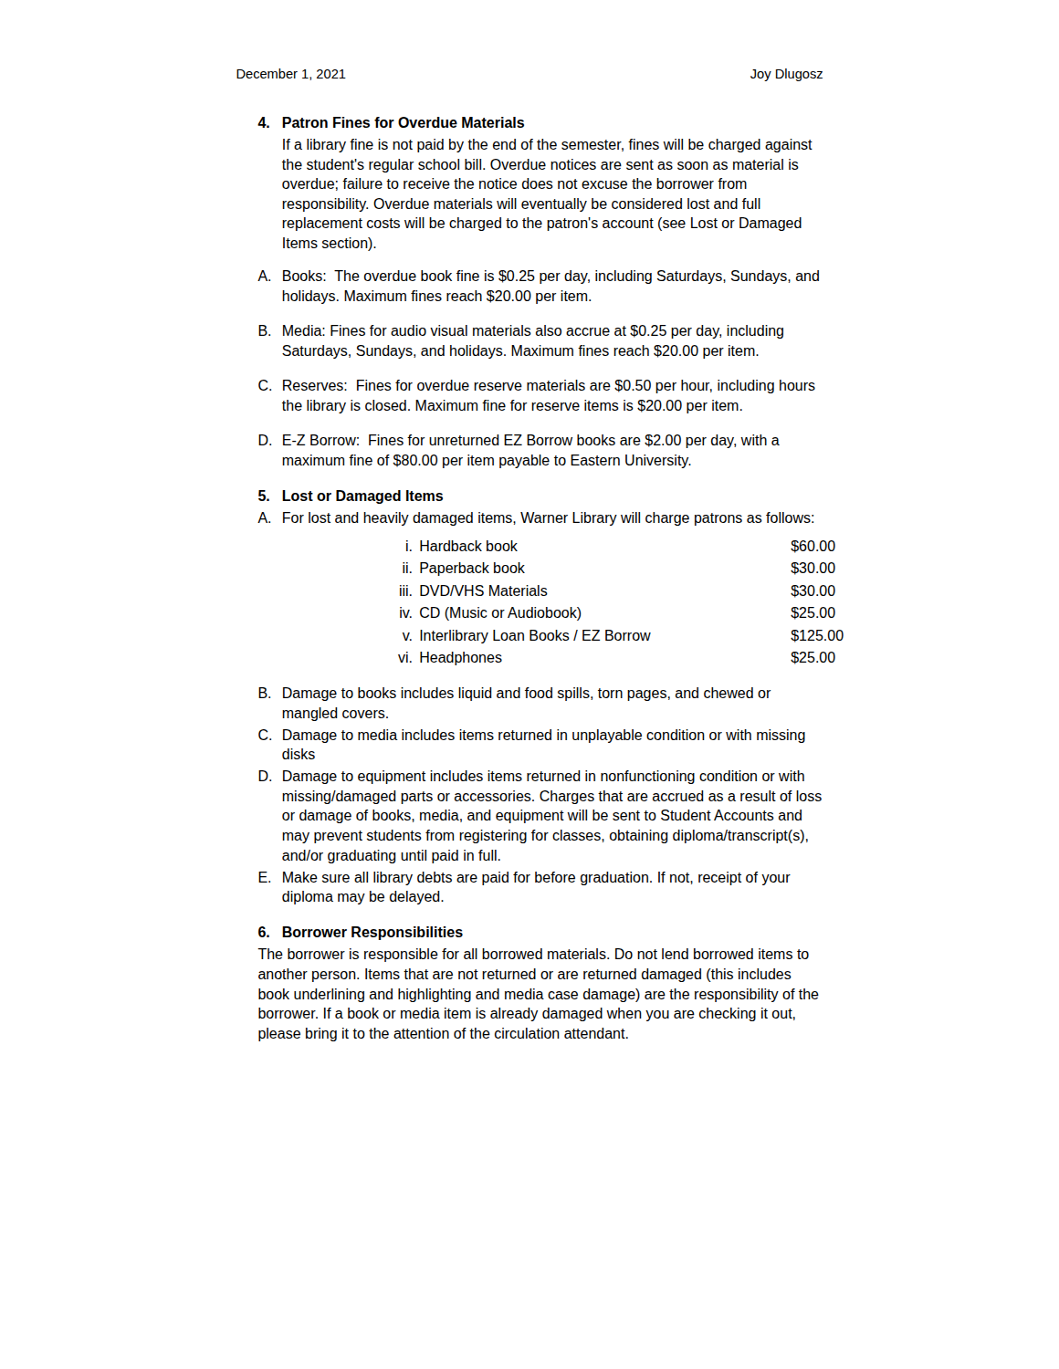December 1, 2021 Joy Dlugosz
4. Patron Fines for Overdue Materials
If a library fine is not paid by the end of the semester, fines will be charged against the student's regular school bill. Overdue notices are sent as soon as material is overdue; failure to receive the notice does not excuse the borrower from responsibility. Overdue materials will eventually be considered lost and full replacement costs will be charged to the patron's account (see Lost or Damaged Items section).
A. Books: The overdue book fine is $0.25 per day, including Saturdays, Sundays, and holidays. Maximum fines reach $20.00 per item.
B. Media: Fines for audio visual materials also accrue at $0.25 per day, including Saturdays, Sundays, and holidays. Maximum fines reach $20.00 per item.
C. Reserves: Fines for overdue reserve materials are $0.50 per hour, including hours the library is closed. Maximum fine for reserve items is $20.00 per item.
D. E-Z Borrow: Fines for unreturned EZ Borrow books are $2.00 per day, with a maximum fine of $80.00 per item payable to Eastern University.
5. Lost or Damaged Items
A. For lost and heavily damaged items, Warner Library will charge patrons as follows:
| i. | Hardback book | $60.00 |
| ii. | Paperback book | $30.00 |
| iii. | DVD/VHS Materials | $30.00 |
| iv. | CD (Music or Audiobook) | $25.00 |
| v. | Interlibrary Loan Books / EZ Borrow | $125.00 |
| vi. | Headphones | $25.00 |
B. Damage to books includes liquid and food spills, torn pages, and chewed or mangled covers.
C. Damage to media includes items returned in unplayable condition or with missing disks
D. Damage to equipment includes items returned in nonfunctioning condition or with missing/damaged parts or accessories. Charges that are accrued as a result of loss or damage of books, media, and equipment will be sent to Student Accounts and may prevent students from registering for classes, obtaining diploma/transcript(s), and/or graduating until paid in full.
E. Make sure all library debts are paid for before graduation. If not, receipt of your diploma may be delayed.
6. Borrower Responsibilities
The borrower is responsible for all borrowed materials. Do not lend borrowed items to another person. Items that are not returned or are returned damaged (this includes book underlining and highlighting and media case damage) are the responsibility of the borrower. If a book or media item is already damaged when you are checking it out, please bring it to the attention of the circulation attendant.